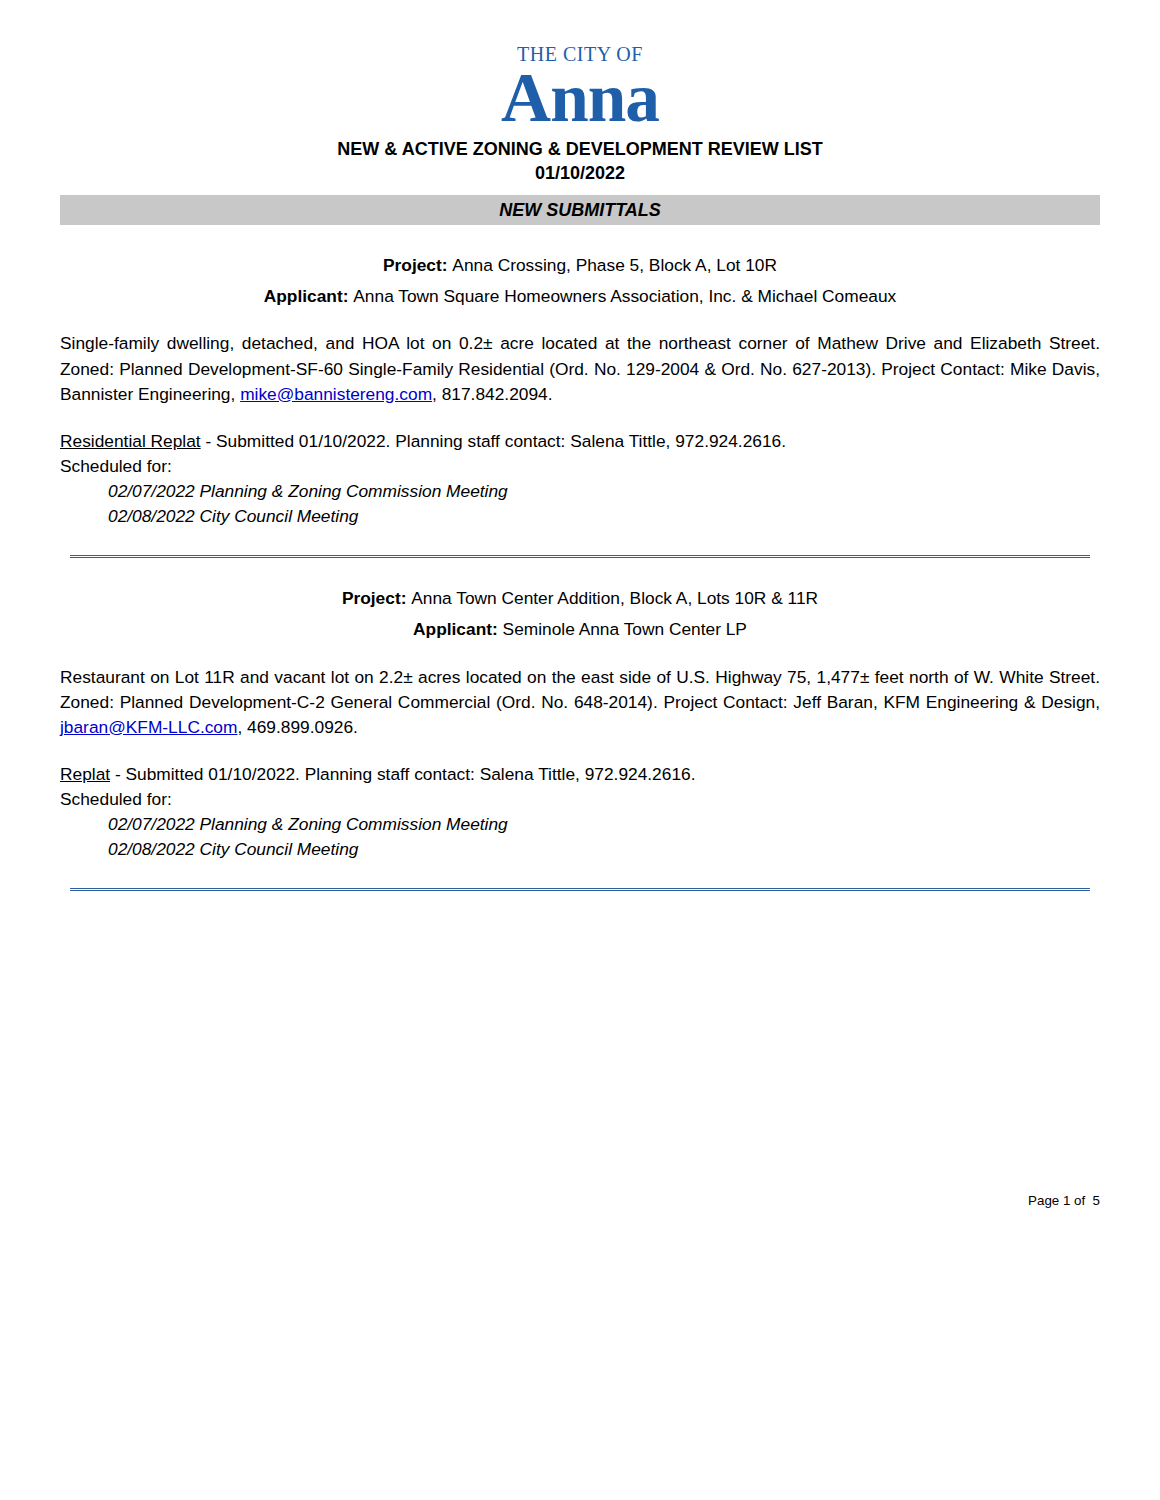THE CITY OF
Anna
NEW & ACTIVE ZONING & DEVELOPMENT REVIEW LIST
01/10/2022
NEW SUBMITTALS
Project: Anna Crossing, Phase 5, Block A, Lot 10R
Applicant: Anna Town Square Homeowners Association, Inc. & Michael Comeaux
Single-family dwelling, detached, and HOA lot on 0.2± acre located at the northeast corner of Mathew Drive and Elizabeth Street. Zoned: Planned Development-SF-60 Single-Family Residential (Ord. No. 129-2004 & Ord. No. 627-2013). Project Contact: Mike Davis, Bannister Engineering, mike@bannistereng.com, 817.842.2094.
Residential Replat - Submitted 01/10/2022. Planning staff contact: Salena Tittle, 972.924.2616.
Scheduled for:
02/07/2022 Planning & Zoning Commission Meeting
02/08/2022 City Council Meeting
Project: Anna Town Center Addition, Block A, Lots 10R & 11R
Applicant: Seminole Anna Town Center LP
Restaurant on Lot 11R and vacant lot on 2.2± acres located on the east side of U.S. Highway 75, 1,477± feet north of W. White Street. Zoned: Planned Development-C-2 General Commercial (Ord. No. 648-2014). Project Contact: Jeff Baran, KFM Engineering & Design, jbaran@KFM-LLC.com, 469.899.0926.
Replat - Submitted 01/10/2022. Planning staff contact: Salena Tittle, 972.924.2616.
Scheduled for:
02/07/2022 Planning & Zoning Commission Meeting
02/08/2022 City Council Meeting
Page 1 of 5